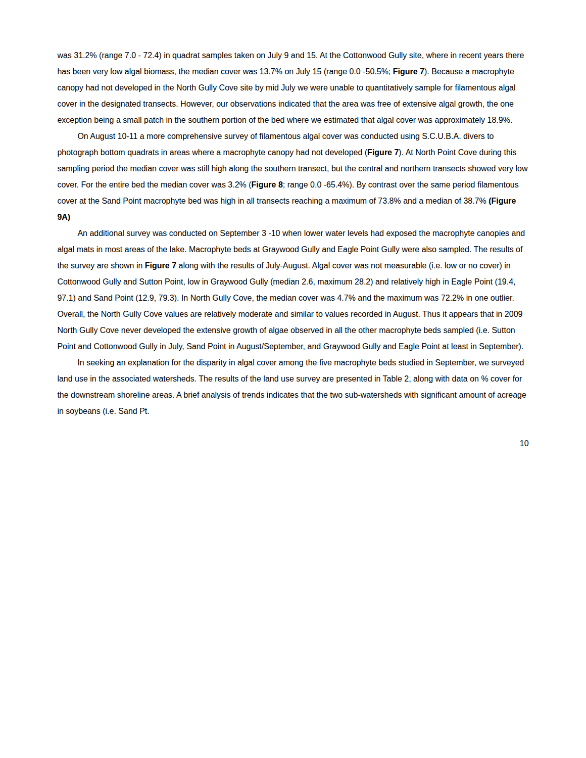was 31.2% (range 7.0 - 72.4) in quadrat samples taken on July 9 and 15. At the Cottonwood Gully site, where in recent years there has been very low algal biomass, the median cover was 13.7% on July 15 (range 0.0 -50.5%; Figure 7). Because a macrophyte canopy had not developed in the North Gully Cove site by mid July we were unable to quantitatively sample for filamentous algal cover in the designated transects. However, our observations indicated that the area was free of extensive algal growth, the one exception being a small patch in the southern portion of the bed where we estimated that algal cover was approximately 18.9%.
On August 10-11 a more comprehensive survey of filamentous algal cover was conducted using S.C.U.B.A. divers to photograph bottom quadrats in areas where a macrophyte canopy had not developed (Figure 7). At North Point Cove during this sampling period the median cover was still high along the southern transect, but the central and northern transects showed very low cover. For the entire bed the median cover was 3.2% (Figure 8; range 0.0 -65.4%). By contrast over the same period filamentous cover at the Sand Point macrophyte bed was high in all transects reaching a maximum of 73.8% and a median of 38.7% (Figure 9A)
An additional survey was conducted on September 3 -10 when lower water levels had exposed the macrophyte canopies and algal mats in most areas of the lake. Macrophyte beds at Graywood Gully and Eagle Point Gully were also sampled. The results of the survey are shown in Figure 7 along with the results of July-August. Algal cover was not measurable (i.e. low or no cover) in Cottonwood Gully and Sutton Point, low in Graywood Gully (median 2.6, maximum 28.2) and relatively high in Eagle Point (19.4, 97.1) and Sand Point (12.9, 79.3). In North Gully Cove, the median cover was 4.7% and the maximum was 72.2% in one outlier. Overall, the North Gully Cove values are relatively moderate and similar to values recorded in August. Thus it appears that in 2009 North Gully Cove never developed the extensive growth of algae observed in all the other macrophyte beds sampled (i.e. Sutton Point and Cottonwood Gully in July, Sand Point in August/September, and Graywood Gully and Eagle Point at least in September).
In seeking an explanation for the disparity in algal cover among the five macrophyte beds studied in September, we surveyed land use in the associated watersheds. The results of the land use survey are presented in Table 2, along with data on % cover for the downstream shoreline areas. A brief analysis of trends indicates that the two sub-watersheds with significant amount of acreage in soybeans (i.e. Sand Pt.
10